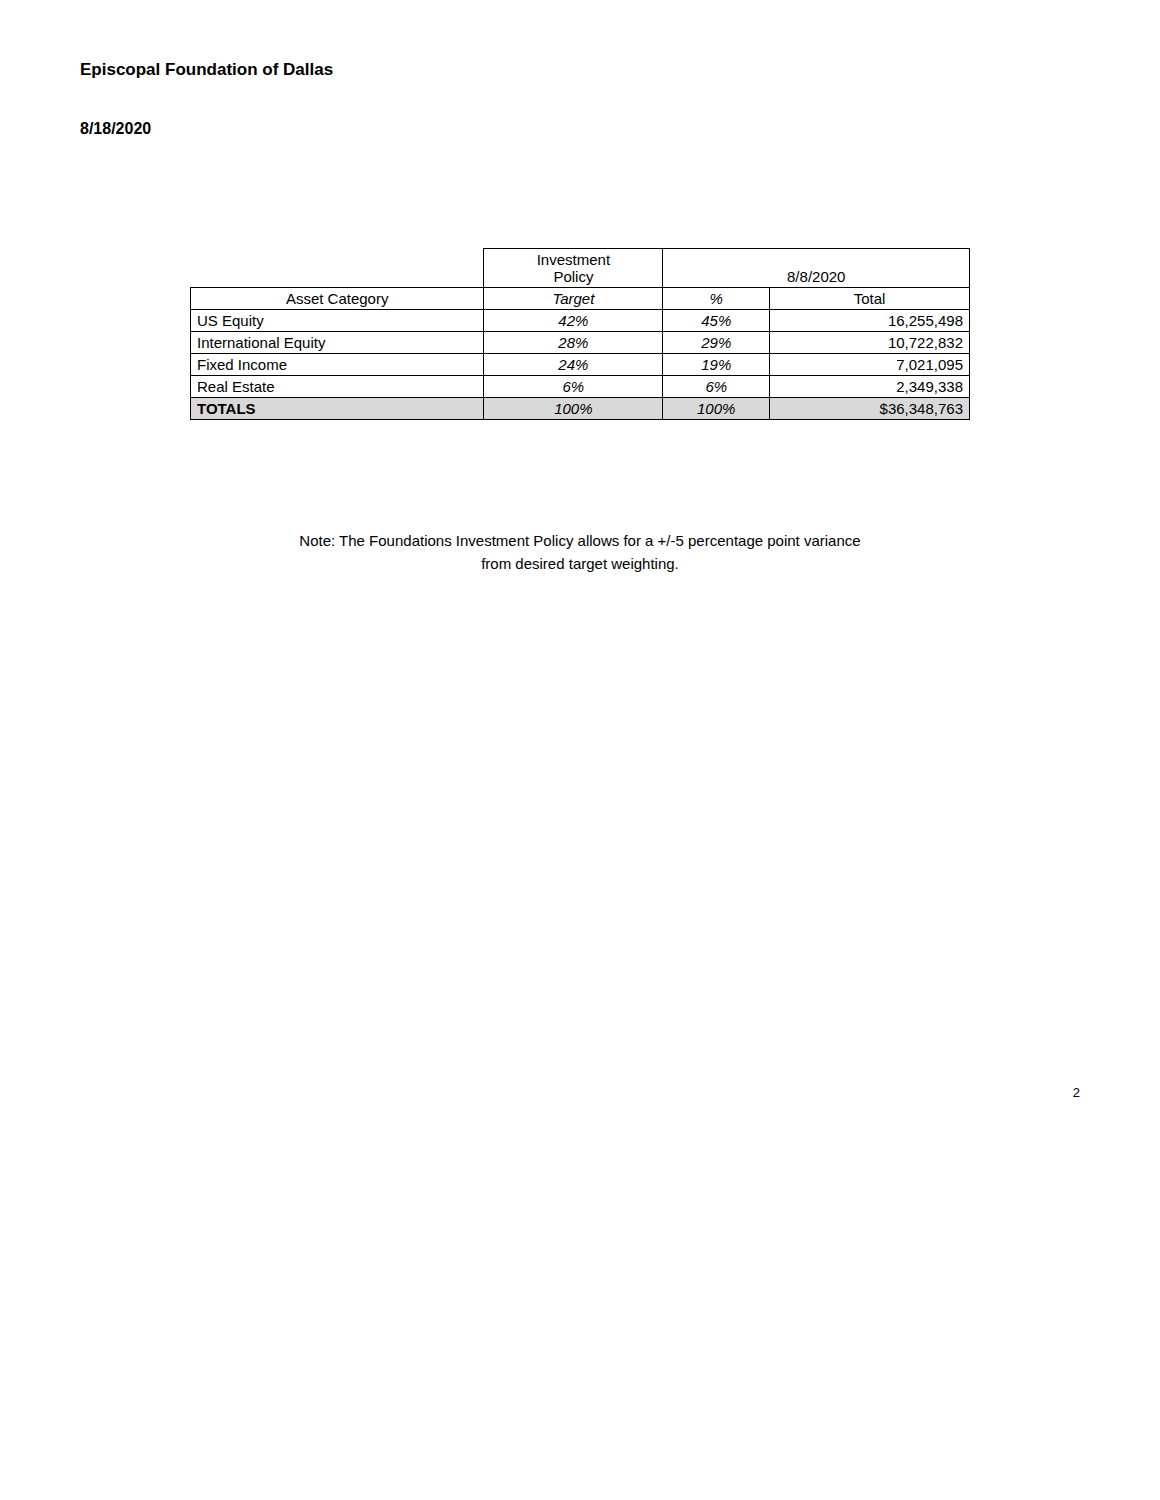Episcopal Foundation of Dallas
8/18/2020
| | Investment Policy | 8/8/2020 |
| Asset Category | Target | % | Total |
| US Equity | 42% | 45% | 16,255,498 |
| International Equity | 28% | 29% | 10,722,832 |
| Fixed Income | 24% | 19% | 7,021,095 |
| Real Estate | 6% | 6% | 2,349,338 |
| TOTALS | 100% | 100% | $36,348,763 |
Note: The Foundations Investment Policy allows for a +/-5 percentage point variance
from desired target weighting.
2